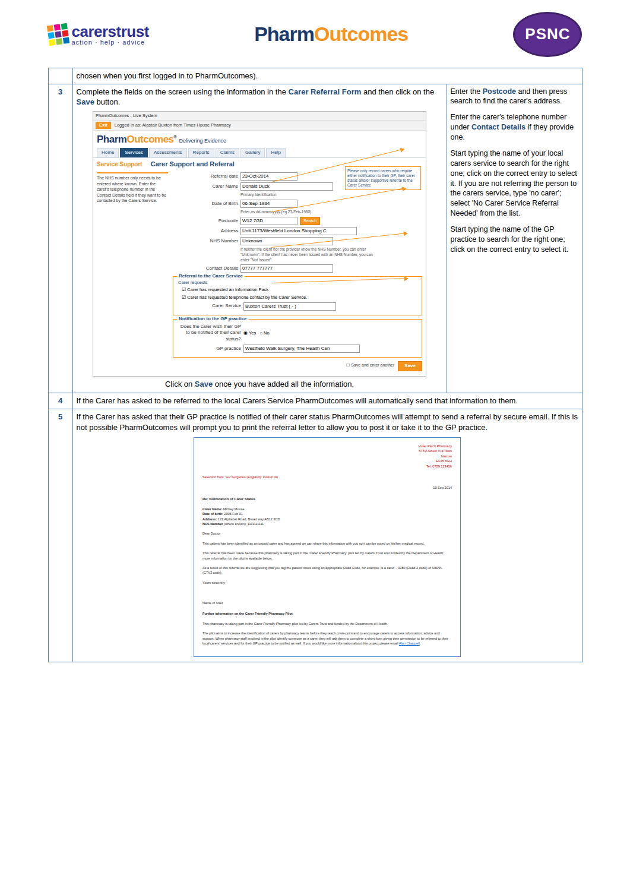carerstrust
action · help · advice
Pharm Outcomes
PSNC
| | chosen when you first logged in to PharmOutcomes). |
| 3 | Complete the fields on the screen using the information in the Carer Referral Form and then click on the Save button. PharmOutcomes - Live System Exit Logged in as: Alastair Buxton from Times House Pharmacy Pharm Outcomes ® Delivering Evidence Home Services Assessments Reports Claims Gallery Help Service Support Carer Support and Referral Please only record carers who require either notification to their GP, their carer status and/or supportive referral to the Carer Service The NHS number only needs to be entered where known. Enter the carer's telephone number in the Contact Details field if they want to be contacted by the Carers Service. Referral date 23-Oct-2014 Carer Name Donald Duck Primary Identification Date of Birth 06-Sep-1934 Enter as dd-mmm-yyyy (eg 23-Feb-1980) Postcode W12 7GD Search Address Unit 1173/Westfield London Shopping C NHS Number Unknown If neither the client nor the provider know the NHS Number, you can enter "Unknown". If the client has never been issued with an NHS Number, you can enter "Not Issued". Contact Details 07777 777777 Referral to the Carer Service Carer requests ☑ Carer has requested an Information Pack ☑ Carer has requested telephone contact by the Carer Service. Carer Service Buxton Carers Trust ( - ) Notification to the GP practice Does the carer wish their GP to be notified of their carer status? ◉ Yes ○ No GP practice Westfield Walk Surgery, The Health Cen Save ☐ Save and enter another Click on Save once you have added all the information. | Enter the Postcode and then press search to find the carer's address. Enter the carer's telephone number under Contact Details if they provide one. Start typing the name of your local carers service to search for the right one; click on the correct entry to select it. If you are not referring the person to the carers service, type 'no carer'; select 'No Carer Service Referral Needed' from the list. Start typing the name of the GP practice to search for the right one; click on the correct entry to select it. |
| 4 | If the Carer has asked to be referred to the local Carers Service PharmOutcomes will automatically send that information to them. |
| 5 | If the Carer has asked that their GP practice is notified of their carer status PharmOutcomes will attempt to send a referral by secure email. If this is not possible PharmOutcomes will prompt you to print the referral letter to allow you to post it or take it to the GP practice. Violet Patch Pharmacy 678 A Street in a Town Narrow EF45 6GH Tel: 0789 123456 Selection from "GP Surgeries (England)" lookup list 10 Sep 2014 Re: Notification of Carer Status Carer Name: Mickey Mouse Date of birth: 2005 Feb 01 Address: 123 Alphabet Road, Broad way AB12 3CD NHS Number (where known): 1111111111 Dear Doctor This patient has been identified as an unpaid carer and has agreed we can share this information with you so it can be noted on his/her medical record. This referral has been made because this pharmacy is taking part in the 'Carer Friendly Pharmacy' pilot led by Carers Trust and funded by the Department of Health; more information on the pilot is available below. As a result of this referral we are suggesting that you tag the patient notes using an appropriate Read Code, for example 'is a carer' - 9380 (Read 2 code) or Ua0VL (CTV3 code). Yours sincerely Name of User Further information on the Carer Friendly Pharmacy Pilot This pharmacy is taking part in the Carer Friendly Pharmacy pilot led by Carers Trust and funded by the Department of Health. The pilot aims to increase the identification of carers by pharmacy teams before they reach crisis-point and to encourage carers to access information, advice and support. When pharmacy staff involved in the pilot identify someone as a carer, they will ask them to complete a short form giving their permission to be referred to their local carers' services and for their GP practice to be notified as well. If you would like more information about this project please email Alan Chappell . |